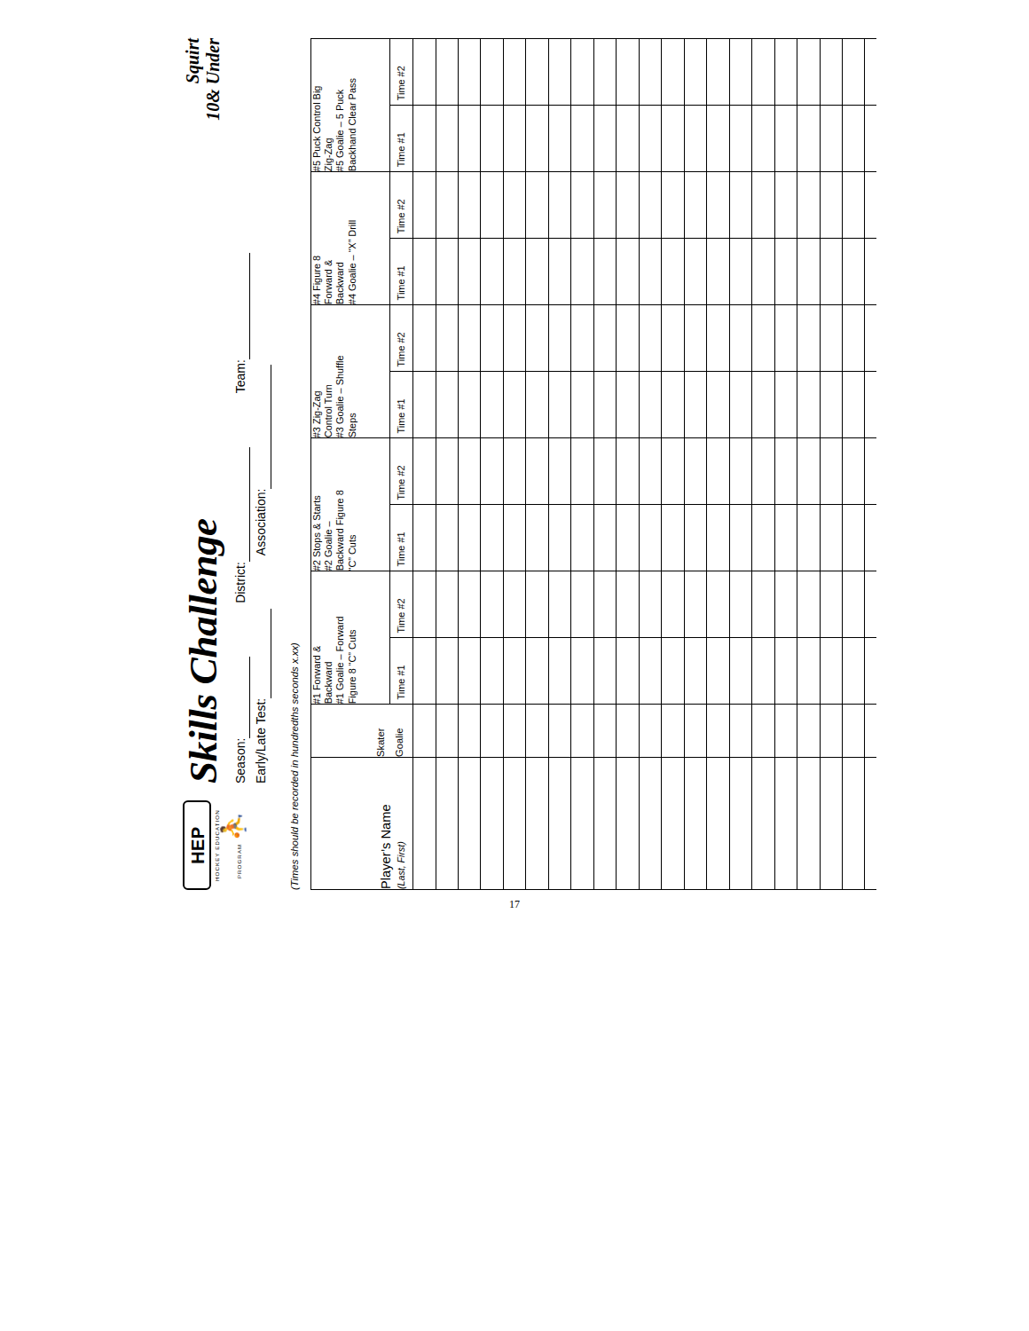HEP Hockey Education Program ⛹
Skills Challenge
Squirt
10& Under
Season: District: Team:
Early/Late Test: Association:
(Times should be recorded in hundredths seconds x.xx)
| Player’s Name (Last, First) | Skater Goalie | #1 Forward & Backward #1 Goalie – Forward Figure 8 “C” Cuts | #2 Stops & Starts #2 Goalie – Backward Figure 8 “C” Cuts | #3 Zig-Zag Control Turn #3 Goalie – Shuffle Steps | #4 Figure 8 Forward & Backward #4 Goalie – “X” Drill | #5 Puck Control Big Zig-Zag #5 Goalie – 5 Puck Backhand Clear Pass |
| --- | --- | --- | --- | --- | --- | --- |
| Time #1 | Time #2 | Time #1 | Time #2 | Time #1 | Time #2 | Time #1 | Time #2 | Time #1 | Time #2 |
17